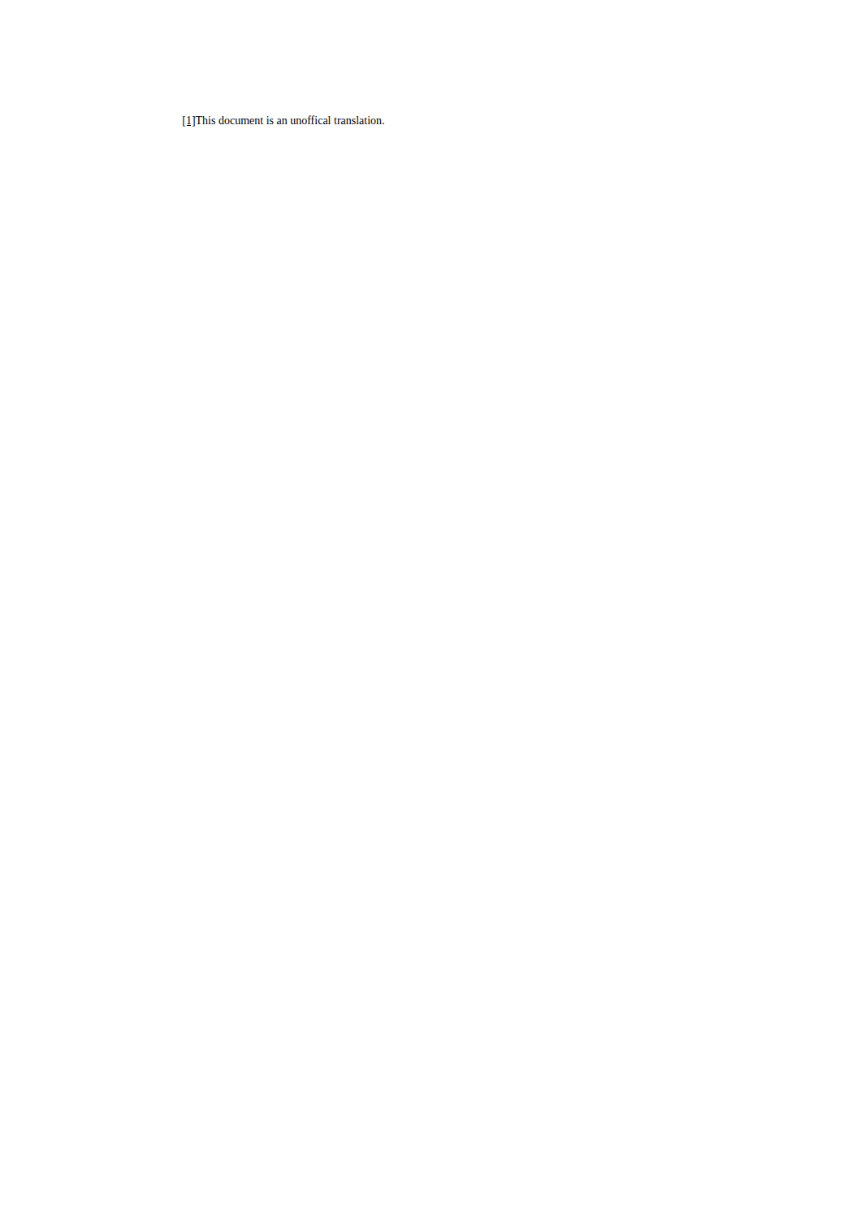[1] This document is an unoffical translation.